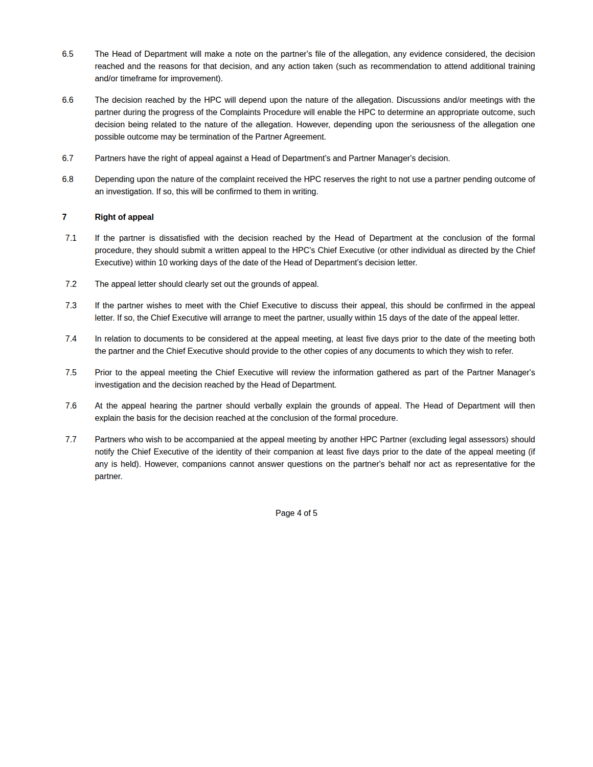6.5
The Head of Department will make a note on the partner's file of the allegation, any evidence considered, the decision reached and the reasons for that decision, and any action taken (such as recommendation to attend additional training and/or timeframe for improvement).
6.6
The decision reached by the HPC will depend upon the nature of the allegation. Discussions and/or meetings with the partner during the progress of the Complaints Procedure will enable the HPC to determine an appropriate outcome, such decision being related to the nature of the allegation. However, depending upon the seriousness of the allegation one possible outcome may be termination of the Partner Agreement.
6.7
Partners have the right of appeal against a Head of Department's and Partner Manager's decision.
6.8
Depending upon the nature of the complaint received the HPC reserves the right to not use a partner pending outcome of an investigation. If so, this will be confirmed to them in writing.
7 Right of appeal
7.1
If the partner is dissatisfied with the decision reached by the Head of Department at the conclusion of the formal procedure, they should submit a written appeal to the HPC's Chief Executive (or other individual as directed by the Chief Executive) within 10 working days of the date of the Head of Department's decision letter.
7.2
The appeal letter should clearly set out the grounds of appeal.
7.3
If the partner wishes to meet with the Chief Executive to discuss their appeal, this should be confirmed in the appeal letter. If so, the Chief Executive will arrange to meet the partner, usually within 15 days of the date of the appeal letter.
7.4
In relation to documents to be considered at the appeal meeting, at least five days prior to the date of the meeting both the partner and the Chief Executive should provide to the other copies of any documents to which they wish to refer.
7.5
Prior to the appeal meeting the Chief Executive will review the information gathered as part of the Partner Manager's investigation and the decision reached by the Head of Department.
7.6
At the appeal hearing the partner should verbally explain the grounds of appeal. The Head of Department will then explain the basis for the decision reached at the conclusion of the formal procedure.
7.7
Partners who wish to be accompanied at the appeal meeting by another HPC Partner (excluding legal assessors) should notify the Chief Executive of the identity of their companion at least five days prior to the date of the appeal meeting (if any is held). However, companions cannot answer questions on the partner's behalf nor act as representative for the partner.
Page 4 of 5